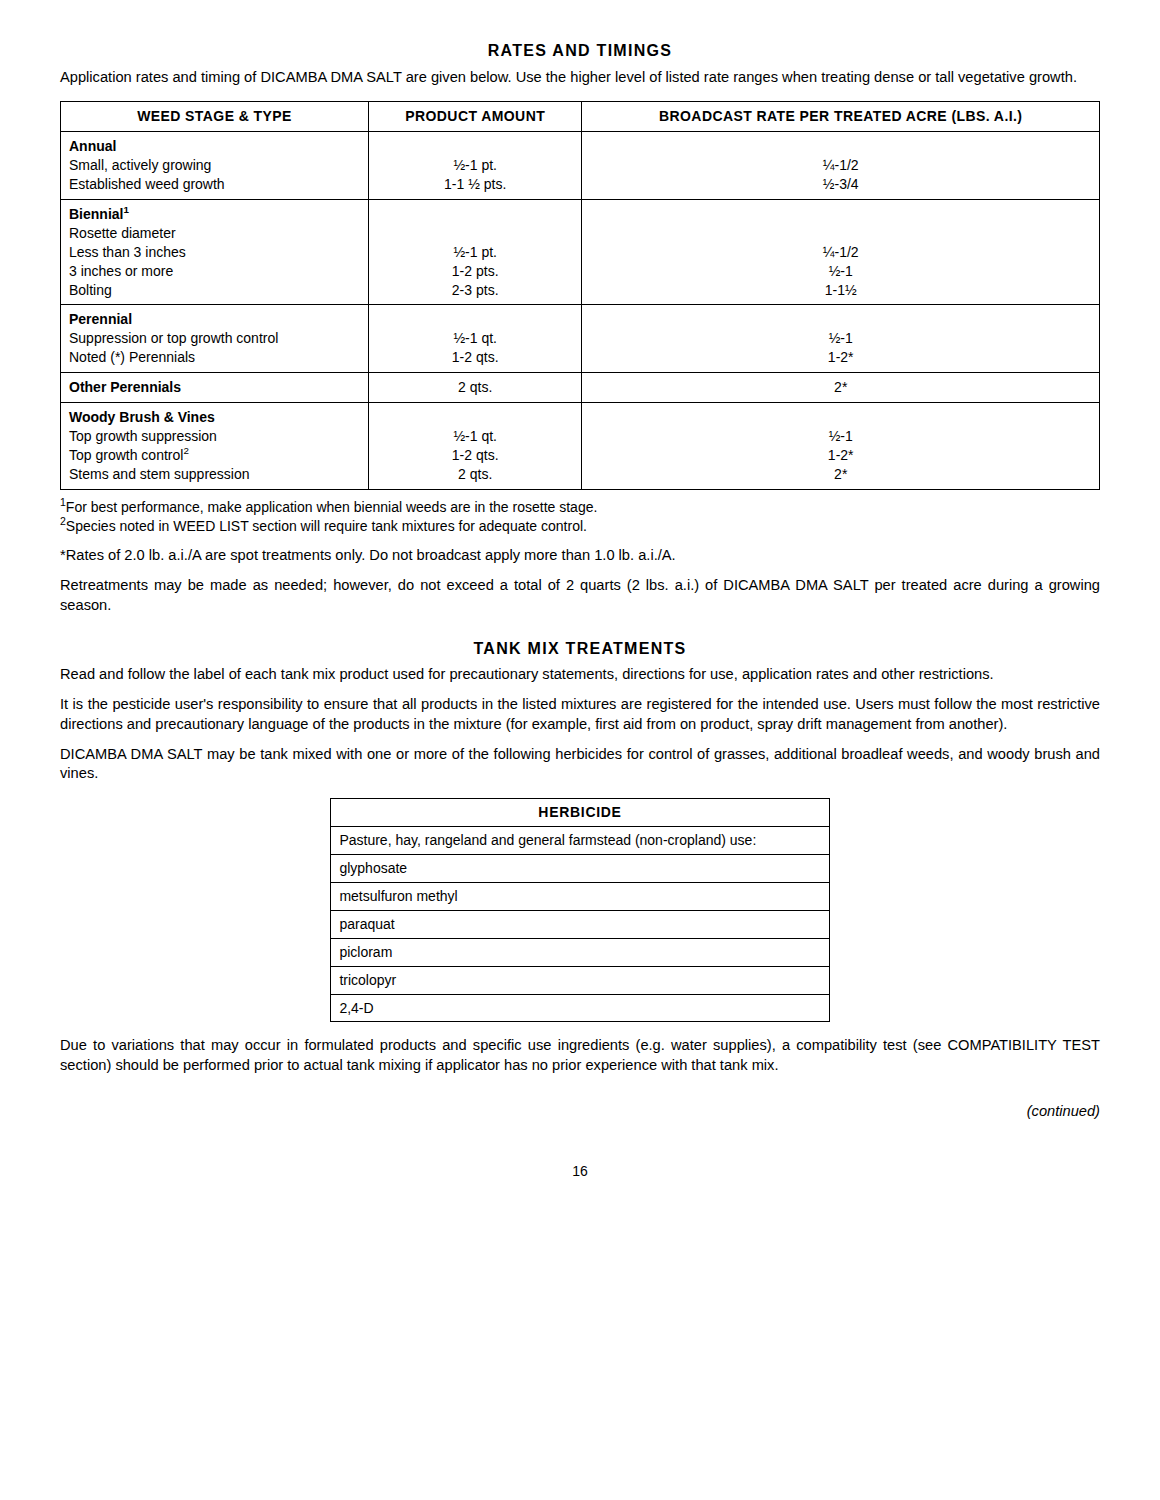RATES AND TIMINGS
Application rates and timing of DICAMBA DMA SALT are given below. Use the higher level of listed rate ranges when treating dense or tall vegetative growth.
| WEED STAGE & TYPE | PRODUCT AMOUNT | BROADCAST RATE PER TREATED ACRE (LBS. A.I.) |
| --- | --- | --- |
| Annual Small, actively growing Established weed growth | ½-1 pt. 1-1 ½ pts. | ¼-1/2 ½-3/4 |
| Biennial 1 Rosette diameter Less than 3 inches 3 inches or more Bolting | ½-1 pt. 1-2 pts. 2-3 pts. | ¼-1/2 ½-1 1-1½ |
| Perennial Suppression or top growth control Noted (*) Perennials | ½-1 qt. 1-2 qts. | ½-1 1-2* |
| Other Perennials | 2 qts. | 2* |
| Woody Brush & Vines Top growth suppression Top growth control 2 Stems and stem suppression | ½-1 qt. 1-2 qts. 2 qts. | ½-1 1-2* 2* |
1 For best performance, make application when biennial weeds are in the rosette stage.
2 Species noted in WEED LIST section will require tank mixtures for adequate control.
*Rates of 2.0 lb. a.i./A are spot treatments only. Do not broadcast apply more than 1.0 lb. a.i./A.
Retreatments may be made as needed; however, do not exceed a total of 2 quarts (2 lbs. a.i.) of DICAMBA DMA SALT per treated acre during a growing season.
TANK MIX TREATMENTS
Read and follow the label of each tank mix product used for precautionary statements, directions for use, application rates and other restrictions.
It is the pesticide user's responsibility to ensure that all products in the listed mixtures are registered for the intended use. Users must follow the most restrictive directions and precautionary language of the products in the mixture (for example, first aid from on product, spray drift management from another).
DICAMBA DMA SALT may be tank mixed with one or more of the following herbicides for control of grasses, additional broadleaf weeds, and woody brush and vines.
| HERBICIDE |
| --- |
| Pasture, hay, rangeland and general farmstead (non-cropland) use: |
| glyphosate |
| metsulfuron methyl |
| paraquat |
| picloram |
| tricolopyr |
| 2,4-D |
Due to variations that may occur in formulated products and specific use ingredients (e.g. water supplies), a compatibility test (see COMPATIBILITY TEST section) should be performed prior to actual tank mixing if applicator has no prior experience with that tank mix.
(continued)
16